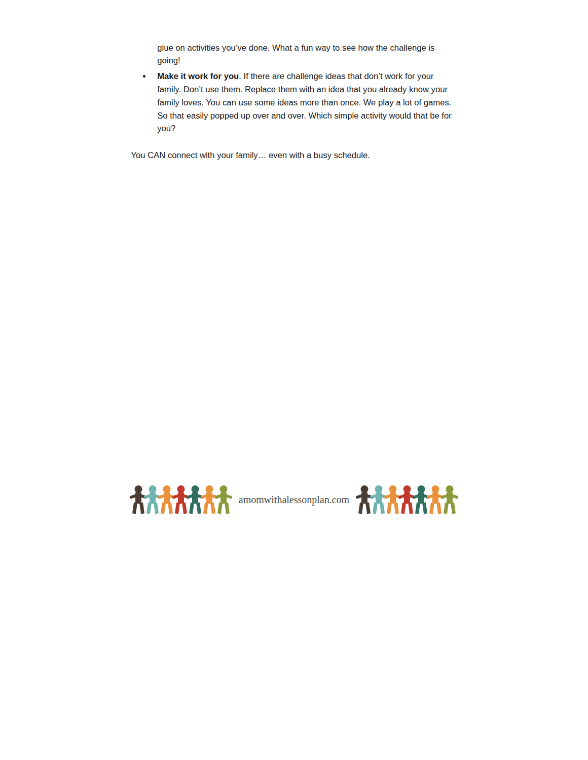glue on activities you’ve done. What a fun way to see how the challenge is going!
Make it work for you. If there are challenge ideas that don’t work for your family. Don’t use them. Replace them with an idea that you already know your family loves. You can use some ideas more than once. We play a lot of games. So that easily popped up over and over. Which simple activity would that be for you?
You CAN connect with your family… even with a busy schedule.
amomwithalessonplan.com